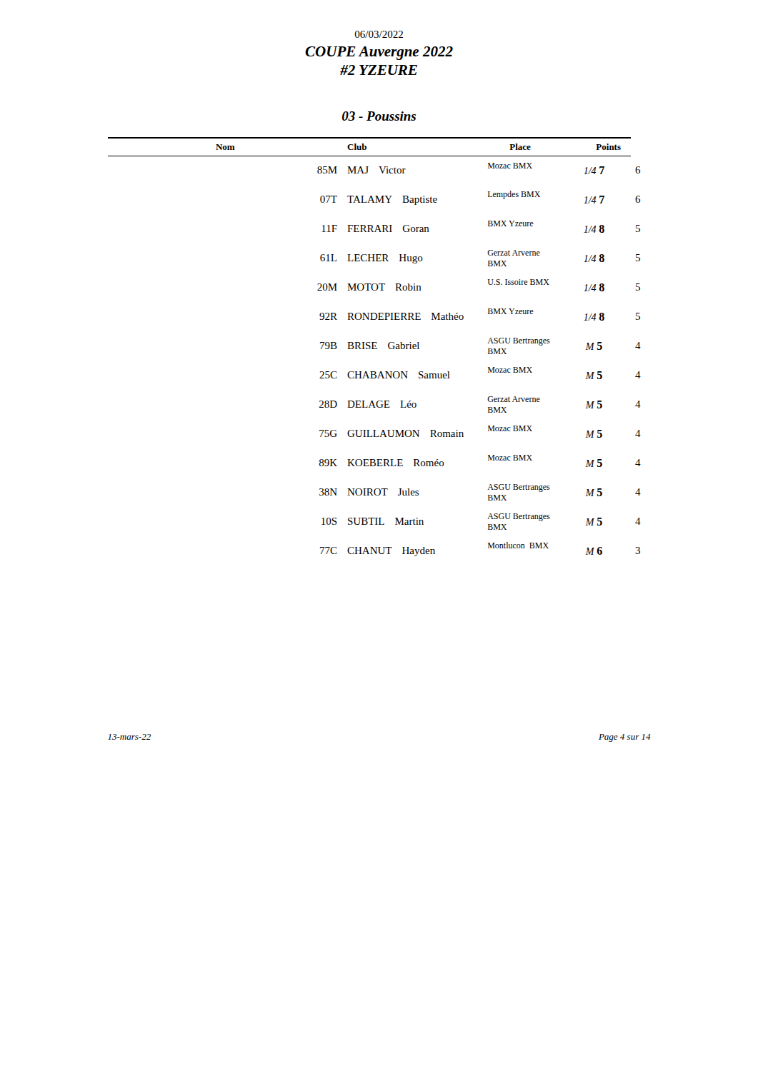06/03/2022
COUPE Auvergne 2022
#2 YZEURE
03 - Poussins
| Nom | Club | Place | Points |
| --- | --- | --- | --- |
| 85M | MAJ Victor | Mozac BMX | 1/4 7 | 6 |
| 07T | TALAMY Baptiste | Lempdes BMX | 1/4 7 | 6 |
| 11F | FERRARI Goran | BMX Yzeure | 1/4 8 | 5 |
| 61L | LECHER Hugo | Gerzat Arverne BMX | 1/4 8 | 5 |
| 20M | MOTOT Robin | U.S. Issoire BMX | 1/4 8 | 5 |
| 92R | RONDEPIERRE Mathéo | BMX Yzeure | 1/4 8 | 5 |
| 79B | BRISE Gabriel | ASGU Bertranges BMX | M 5 | 4 |
| 25C | CHABANON Samuel | Mozac BMX | M 5 | 4 |
| 28D | DELAGE Léo | Gerzat Arverne BMX | M 5 | 4 |
| 75G | GUILLAUMON Romain | Mozac BMX | M 5 | 4 |
| 89K | KOEBERLE Roméo | Mozac BMX | M 5 | 4 |
| 38N | NOIROT Jules | ASGU Bertranges BMX | M 5 | 4 |
| 10S | SUBTIL Martin | ASGU Bertranges BMX | M 5 | 4 |
| 77C | CHANUT Hayden | Montlucon BMX | M 6 | 3 |
13-mars-22 Page 4 sur 14